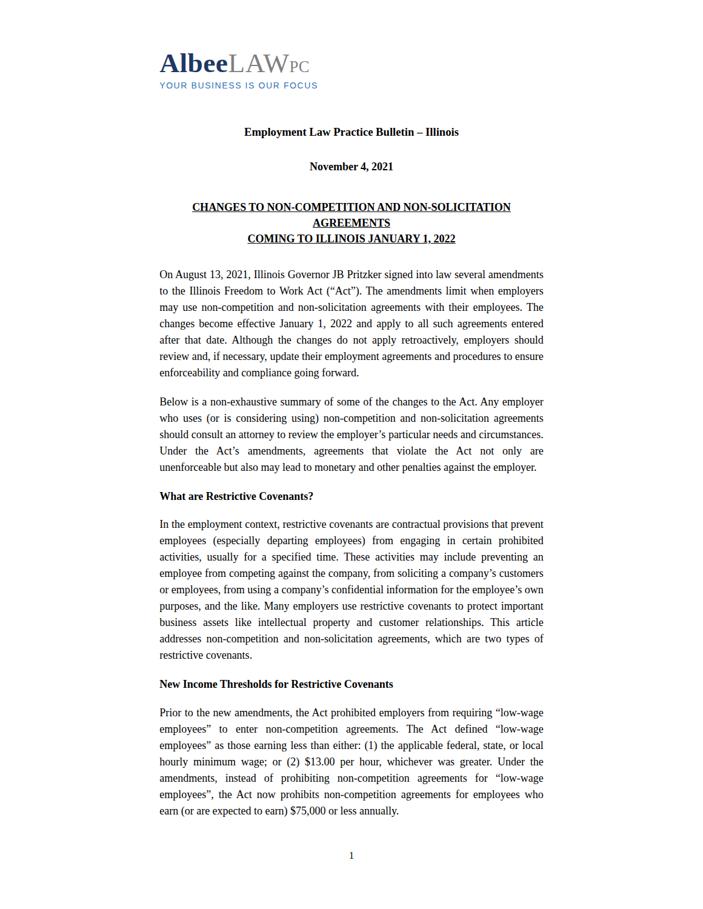Albee LAW PC
YOUR BUSINESS IS OUR FOCUS
Employment Law Practice Bulletin – Illinois
November 4, 2021
CHANGES TO NON-COMPETITION AND NON-SOLICITATION AGREEMENTS
COMING TO ILLINOIS JANUARY 1, 2022
On August 13, 2021, Illinois Governor JB Pritzker signed into law several amendments to the Illinois Freedom to Work Act (“Act”). The amendments limit when employers may use non-competition and non-solicitation agreements with their employees. The changes become effective January 1, 2022 and apply to all such agreements entered after that date. Although the changes do not apply retroactively, employers should review and, if necessary, update their employment agreements and procedures to ensure enforceability and compliance going forward.
Below is a non-exhaustive summary of some of the changes to the Act. Any employer who uses (or is considering using) non-competition and non-solicitation agreements should consult an attorney to review the employer’s particular needs and circumstances. Under the Act’s amendments, agreements that violate the Act not only are unenforceable but also may lead to monetary and other penalties against the employer.
What are Restrictive Covenants?
In the employment context, restrictive covenants are contractual provisions that prevent employees (especially departing employees) from engaging in certain prohibited activities, usually for a specified time. These activities may include preventing an employee from competing against the company, from soliciting a company’s customers or employees, from using a company’s confidential information for the employee’s own purposes, and the like. Many employers use restrictive covenants to protect important business assets like intellectual property and customer relationships. This article addresses non-competition and non-solicitation agreements, which are two types of restrictive covenants.
New Income Thresholds for Restrictive Covenants
Prior to the new amendments, the Act prohibited employers from requiring “low-wage employees” to enter non-competition agreements. The Act defined “low-wage employees” as those earning less than either: (1) the applicable federal, state, or local hourly minimum wage; or (2) $13.00 per hour, whichever was greater. Under the amendments, instead of prohibiting non-competition agreements for “low-wage employees”, the Act now prohibits non-competition agreements for employees who earn (or are expected to earn) $75,000 or less annually.
1